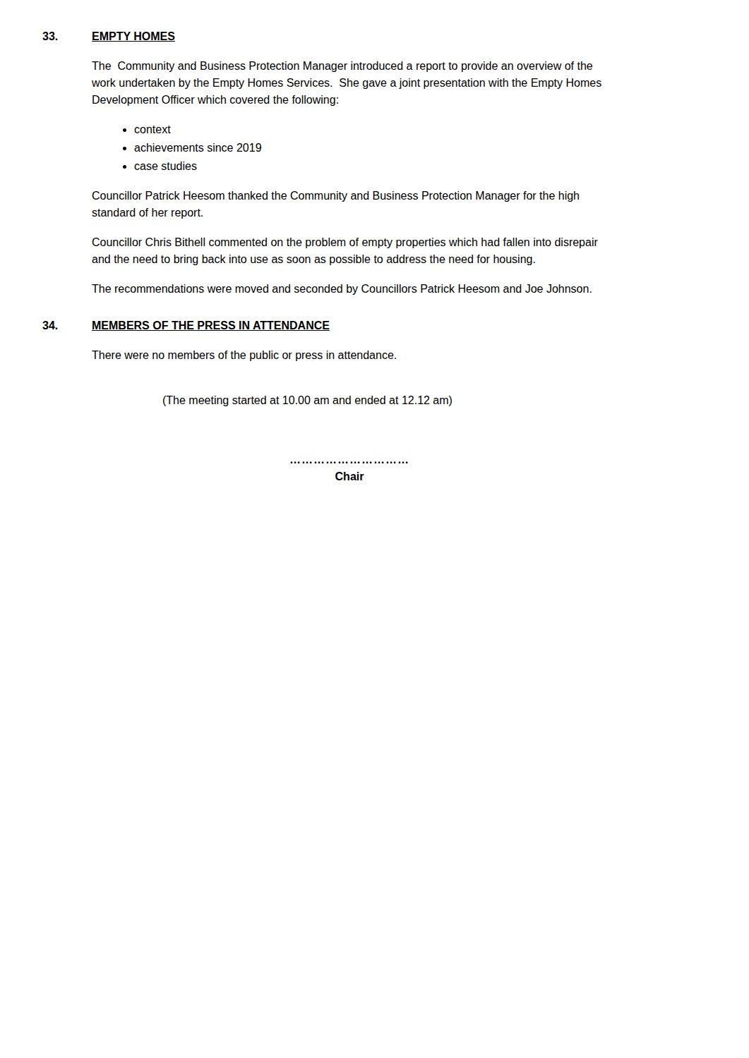33. Empty Homes
The Community and Business Protection Manager introduced a report to provide an overview of the work undertaken by the Empty Homes Services. She gave a joint presentation with the Empty Homes Development Officer which covered the following:
context
achievements since 2019
case studies
Councillor Patrick Heesom thanked the Community and Business Protection Manager for the high standard of her report.
Councillor Chris Bithell commented on the problem of empty properties which had fallen into disrepair and the need to bring back into use as soon as possible to address the need for housing.
The recommendations were moved and seconded by Councillors Patrick Heesom and Joe Johnson.
34. Members of the Press in Attendance
There were no members of the public or press in attendance.
(The meeting started at 10.00 am and ended at 12.12 am)
…………………………
Chair